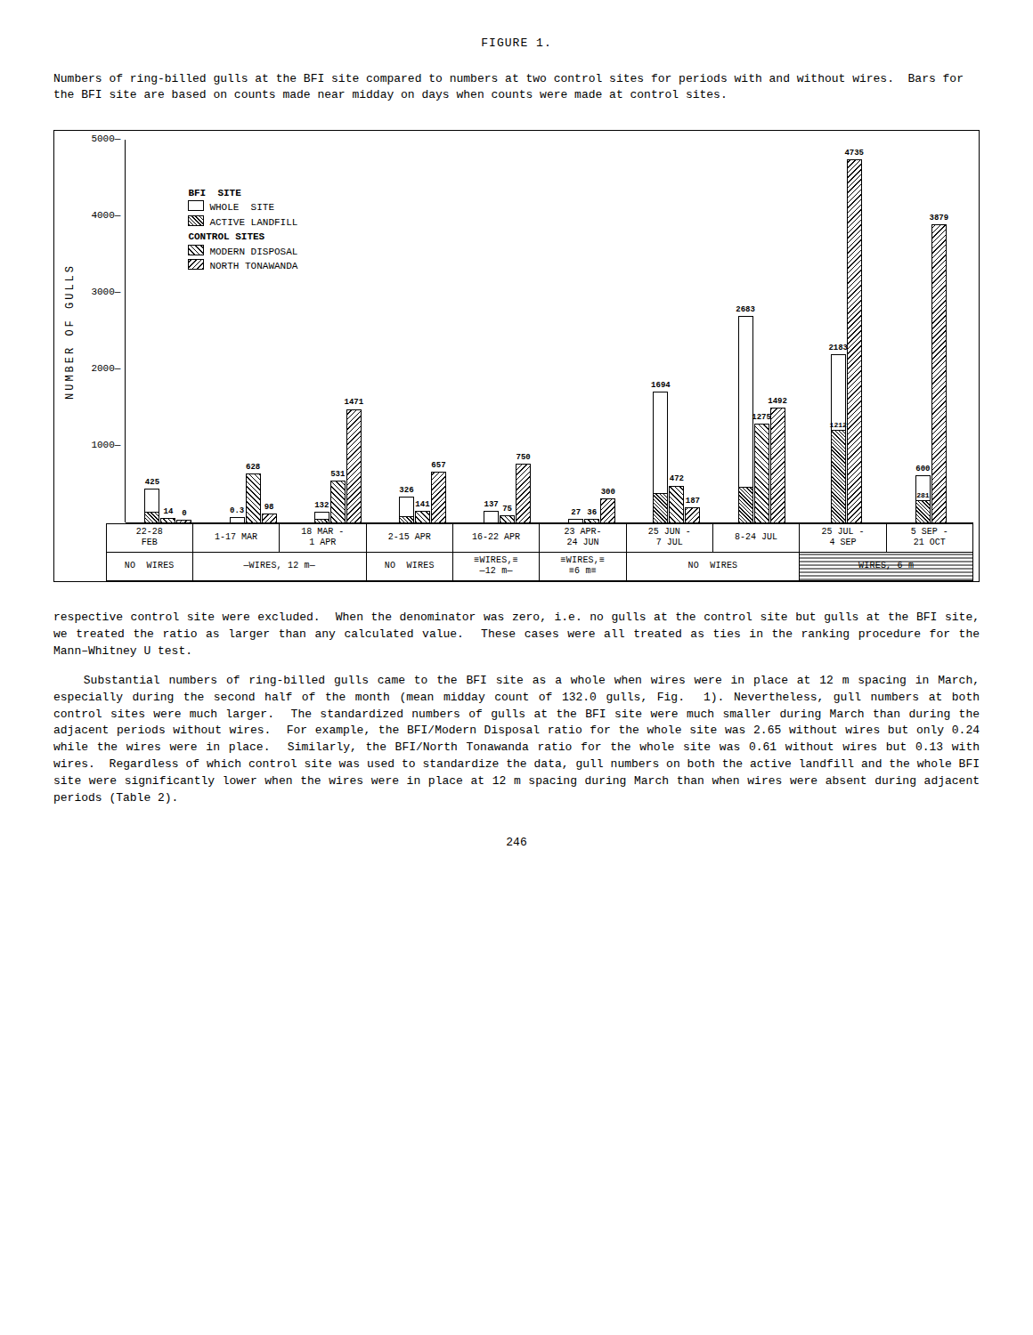FIGURE 1.
Numbers of ring-billed gulls at the BFI site compared to numbers at two control sites for periods with and without wires. Bars for the BFI site are based on counts made near midday on days when counts were made at control sites.
NUMBER OF GULLS
5000— 4000— 3000— 2000— 1000—
BFI SITE
WHOLE SITE
ACTIVE LANDFILL
CONTROL SITES
MODERN DISPOSAL
NORTH TONAWANDA
425
14
0
0.3
628
98
132
531
1471
326
141
657
137
75
750
27
36
300
1694
472
187
2683
1275
1492
2183
1212
4735
600
281
3879
| | 22-28 FEB | 1-17 MAR | 18 MAR - 1 APR | 2-15 APR | 16-22 APR | 23 APR- 24 JUN | 25 JUN - 7 JUL | 8-24 JUL | 25 JUL - 4 SEP | 5 SEP - 21 OCT |
| | NO WIRES | —WIRES, 12 m— | NO WIRES | ≡WIRES,≡ —12 m— | ≡WIRES,≡ ≡6 m≡ | NO WIRES | WIRES, 6 m |
respective control site were excluded. When the denominator was zero, i.e. no gulls at the control site but gulls at the BFI site, we treated the ratio as larger than any calculated value. These cases were all treated as ties in the ranking procedure for the Mann–Whitney U test.
Substantial numbers of ring-billed gulls came to the BFI site as a whole when wires were in place at 12 m spacing in March, especially during the second half of the month (mean midday count of 132.0 gulls, Fig. 1). Nevertheless, gull numbers at both control sites were much larger. The standardized numbers of gulls at the BFI site were much smaller during March than during the adjacent periods without wires. For example, the BFI/Modern Disposal ratio for the whole site was 2.65 without wires but only 0.24 while the wires were in place. Similarly, the BFI/North Tonawanda ratio for the whole site was 0.61 without wires but 0.13 with wires. Regardless of which control site was used to standardize the data, gull numbers on both the active landfill and the whole BFI site were significantly lower when the wires were in place at 12 m spacing during March than when wires were absent during adjacent periods (Table 2).
246